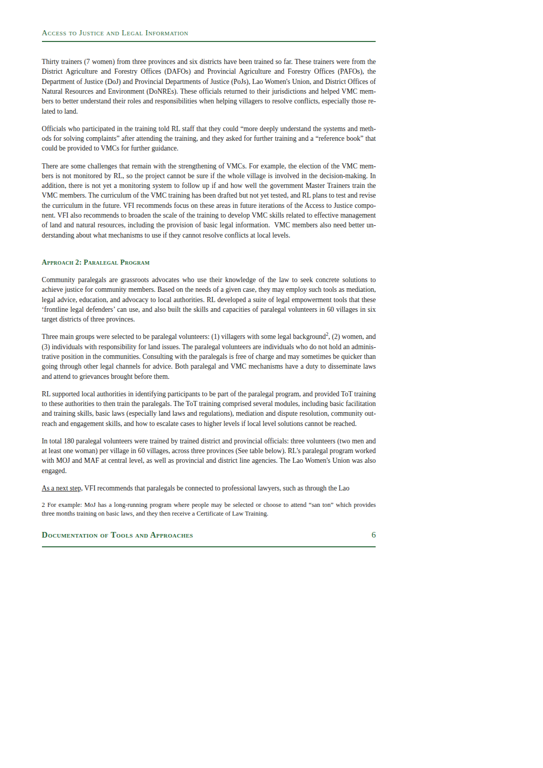Access to Justice and Legal Information
Thirty trainers (7 women) from three provinces and six districts have been trained so far. These trainers were from the District Agriculture and Forestry Offices (DAFOs) and Provincial Agriculture and Forestry Offices (PAFOs), the Department of Justice (DoJ) and Provincial Departments of Justice (PoJs), Lao Women's Union, and District Offices of Natural Resources and Environment (DoNREs). These officials returned to their jurisdictions and helped VMC members to better understand their roles and responsibilities when helping villagers to resolve conflicts, especially those related to land.
Officials who participated in the training told RL staff that they could “more deeply understand the systems and methods for solving complaints” after attending the training, and they asked for further training and a “reference book” that could be provided to VMCs for further guidance.
There are some challenges that remain with the strengthening of VMCs. For example, the election of the VMC members is not monitored by RL, so the project cannot be sure if the whole village is involved in the decision-making. In addition, there is not yet a monitoring system to follow up if and how well the government Master Trainers train the VMC members. The curriculum of the VMC training has been drafted but not yet tested, and RL plans to test and revise the curriculum in the future. VFI recommends focus on these areas in future iterations of the Access to Justice component. VFI also recommends to broaden the scale of the training to develop VMC skills related to effective management of land and natural resources, including the provision of basic legal information. VMC members also need better understanding about what mechanisms to use if they cannot resolve conflicts at local levels.
Approach 2: Paralegal Program
Community paralegals are grassroots advocates who use their knowledge of the law to seek concrete solutions to achieve justice for community members. Based on the needs of a given case, they may employ such tools as mediation, legal advice, education, and advocacy to local authorities. RL developed a suite of legal empowerment tools that these ‘frontline legal defenders’ can use, and also built the skills and capacities of paralegal volunteers in 60 villages in six target districts of three provinces.
Three main groups were selected to be paralegal volunteers: (1) villagers with some legal background2, (2) women, and (3) individuals with responsibility for land issues. The paralegal volunteers are individuals who do not hold an administrative position in the communities. Consulting with the paralegals is free of charge and may sometimes be quicker than going through other legal channels for advice. Both paralegal and VMC mechanisms have a duty to disseminate laws and attend to grievances brought before them.
RL supported local authorities in identifying participants to be part of the paralegal program, and provided ToT training to these authorities to then train the paralegals. The ToT training comprised several modules, including basic facilitation and training skills, basic laws (especially land laws and regulations), mediation and dispute resolution, community outreach and engagement skills, and how to escalate cases to higher levels if local level solutions cannot be reached.
In total 180 paralegal volunteers were trained by trained district and provincial officials: three volunteers (two men and at least one woman) per village in 60 villages, across three provinces (See table below). RL's paralegal program worked with MOJ and MAF at central level, as well as provincial and district line agencies. The Lao Women's Union was also engaged.
As a next step, VFI recommends that paralegals be connected to professional lawyers, such as through the Lao
2 For example: MoJ has a long-running program where people may be selected or choose to attend “san ton” which provides three months training on basic laws, and they then receive a Certificate of Law Training.
Documentation of Tools and Approaches 6